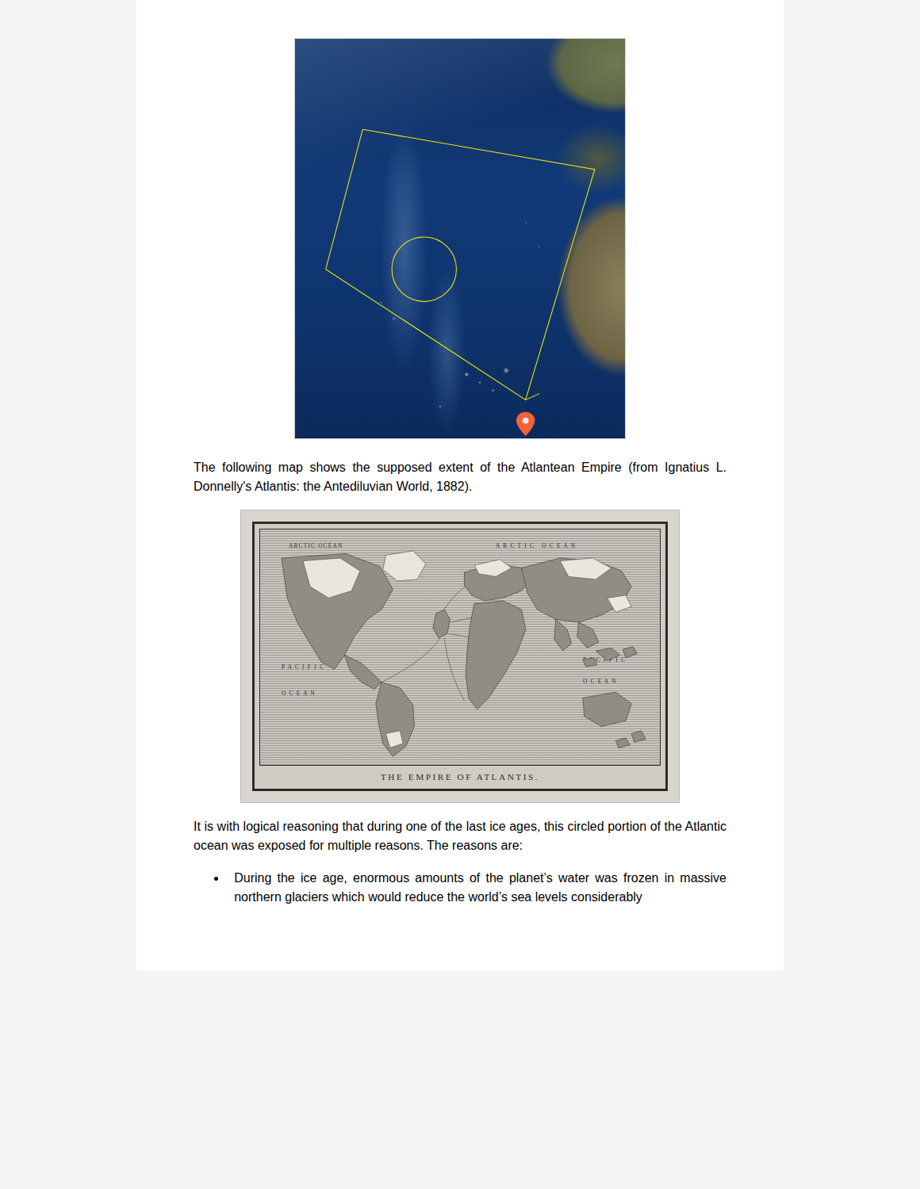The following map shows the supposed extent of the Atlantean Empire (from Ignatius L. Donnelly's Atlantis: the Antediluvian World, 1882).
ARCTIC OCEAN A R C T I C O C E A N P A C I F I C O C E A N P A C I F I C O C E A N
THE EMPIRE OF ATLANTIS.
It is with logical reasoning that during one of the last ice ages, this circled portion of the Atlantic ocean was exposed for multiple reasons. The reasons are:
During the ice age, enormous amounts of the planet’s water was frozen in massive northern glaciers which would reduce the world’s sea levels considerably